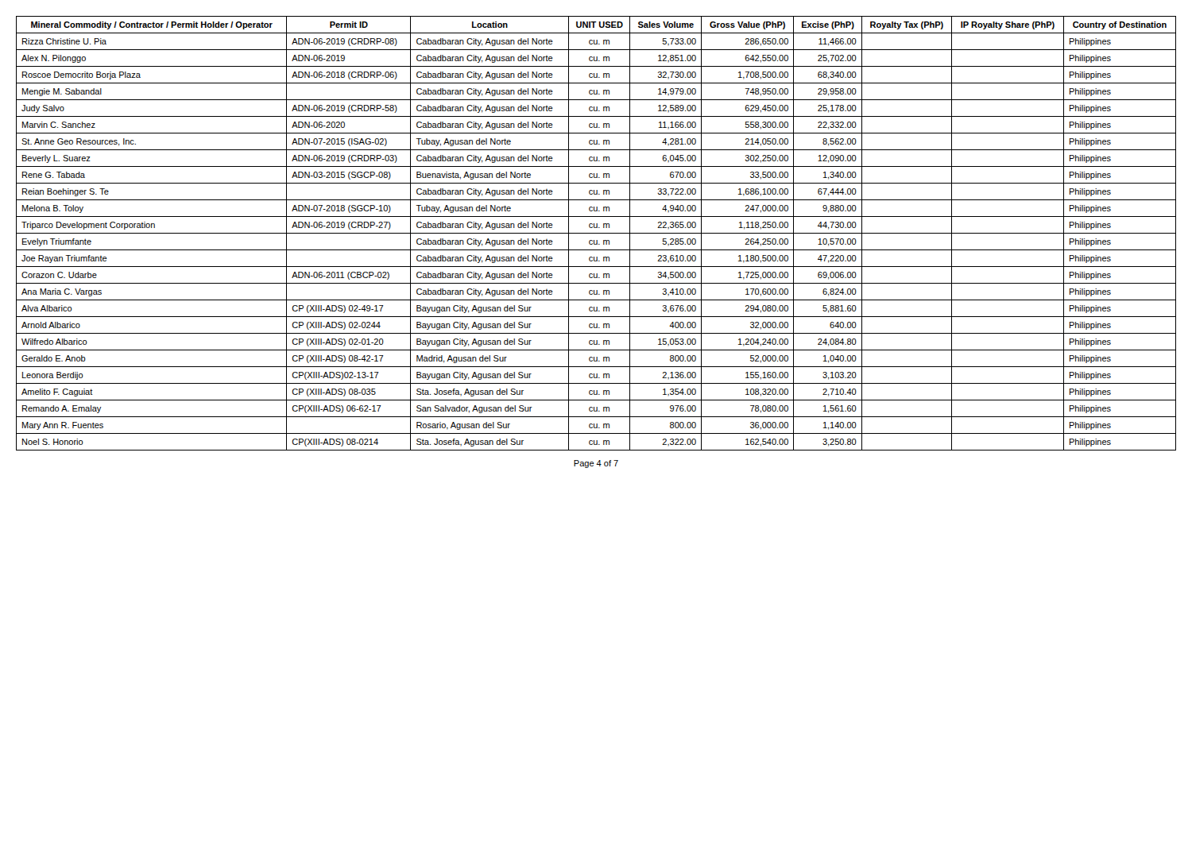| Mineral Commodity / Contractor / Permit Holder / Operator | Permit ID | Location | UNIT USED | Sales Volume | Gross Value (PhP) | Excise (PhP) | Royalty Tax (PhP) | IP Royalty Share (PhP) | Country of Destination |
| --- | --- | --- | --- | --- | --- | --- | --- | --- | --- |
| Rizza Christine U. Pia | ADN-06-2019 (CRDRP-08) | Cabadbaran City, Agusan del Norte | cu. m | 5,733.00 | 286,650.00 | 11,466.00 | | | Philippines |
| Alex N. Pilonggo | ADN-06-2019 | Cabadbaran City, Agusan del Norte | cu. m | 12,851.00 | 642,550.00 | 25,702.00 | | | Philippines |
| Roscoe Democrito Borja Plaza | ADN-06-2018 (CRDRP-06) | Cabadbaran City, Agusan del Norte | cu. m | 32,730.00 | 1,708,500.00 | 68,340.00 | | | Philippines |
| Mengie M. Sabandal | | Cabadbaran City, Agusan del Norte | cu. m | 14,979.00 | 748,950.00 | 29,958.00 | | | Philippines |
| Judy Salvo | ADN-06-2019 (CRDRP-58) | Cabadbaran City, Agusan del Norte | cu. m | 12,589.00 | 629,450.00 | 25,178.00 | | | Philippines |
| Marvin C. Sanchez | ADN-06-2020 | Cabadbaran City, Agusan del Norte | cu. m | 11,166.00 | 558,300.00 | 22,332.00 | | | Philippines |
| St. Anne Geo Resources, Inc. | ADN-07-2015 (ISAG-02) | Tubay, Agusan del Norte | cu. m | 4,281.00 | 214,050.00 | 8,562.00 | | | Philippines |
| Beverly L. Suarez | ADN-06-2019 (CRDRP-03) | Cabadbaran City, Agusan del Norte | cu. m | 6,045.00 | 302,250.00 | 12,090.00 | | | Philippines |
| Rene G. Tabada | ADN-03-2015 (SGCP-08) | Buenavista, Agusan del Norte | cu. m | 670.00 | 33,500.00 | 1,340.00 | | | Philippines |
| Reian Boehinger S. Te | | Cabadbaran City, Agusan del Norte | cu. m | 33,722.00 | 1,686,100.00 | 67,444.00 | | | Philippines |
| Melona B. Toloy | ADN-07-2018 (SGCP-10) | Tubay, Agusan del Norte | cu. m | 4,940.00 | 247,000.00 | 9,880.00 | | | Philippines |
| Triparco Development Corporation | ADN-06-2019 (CRDP-27) | Cabadbaran City, Agusan del Norte | cu. m | 22,365.00 | 1,118,250.00 | 44,730.00 | | | Philippines |
| Evelyn Triumfante | | Cabadbaran City, Agusan del Norte | cu. m | 5,285.00 | 264,250.00 | 10,570.00 | | | Philippines |
| Joe Rayan Triumfante | | Cabadbaran City, Agusan del Norte | cu. m | 23,610.00 | 1,180,500.00 | 47,220.00 | | | Philippines |
| Corazon C. Udarbe | ADN-06-2011 (CBCP-02) | Cabadbaran City, Agusan del Norte | cu. m | 34,500.00 | 1,725,000.00 | 69,006.00 | | | Philippines |
| Ana Maria C. Vargas | | Cabadbaran City, Agusan del Norte | cu. m | 3,410.00 | 170,600.00 | 6,824.00 | | | Philippines |
| Alva Albarico | CP (XIII-ADS) 02-49-17 | Bayugan City, Agusan del Sur | cu. m | 3,676.00 | 294,080.00 | 5,881.60 | | | Philippines |
| Arnold Albarico | CP (XIII-ADS) 02-0244 | Bayugan City, Agusan del Sur | cu. m | 400.00 | 32,000.00 | 640.00 | | | Philippines |
| Wilfredo Albarico | CP (XIII-ADS) 02-01-20 | Bayugan City, Agusan del Sur | cu. m | 15,053.00 | 1,204,240.00 | 24,084.80 | | | Philippines |
| Geraldo E. Anob | CP (XIII-ADS) 08-42-17 | Madrid, Agusan del Sur | cu. m | 800.00 | 52,000.00 | 1,040.00 | | | Philippines |
| Leonora Berdijo | CP(XIII-ADS)02-13-17 | Bayugan City, Agusan del Sur | cu. m | 2,136.00 | 155,160.00 | 3,103.20 | | | Philippines |
| Amelito F. Caguiat | CP (XIII-ADS) 08-035 | Sta. Josefa, Agusan del Sur | cu. m | 1,354.00 | 108,320.00 | 2,710.40 | | | Philippines |
| Remando A. Emalay | CP(XIII-ADS) 06-62-17 | San Salvador, Agusan del Sur | cu. m | 976.00 | 78,080.00 | 1,561.60 | | | Philippines |
| Mary Ann R. Fuentes | | Rosario, Agusan del Sur | cu. m | 800.00 | 36,000.00 | 1,140.00 | | | Philippines |
| Noel S. Honorio | CP(XIII-ADS) 08-0214 | Sta. Josefa, Agusan del Sur | cu. m | 2,322.00 | 162,540.00 | 3,250.80 | | | Philippines |
Page 4 of 7